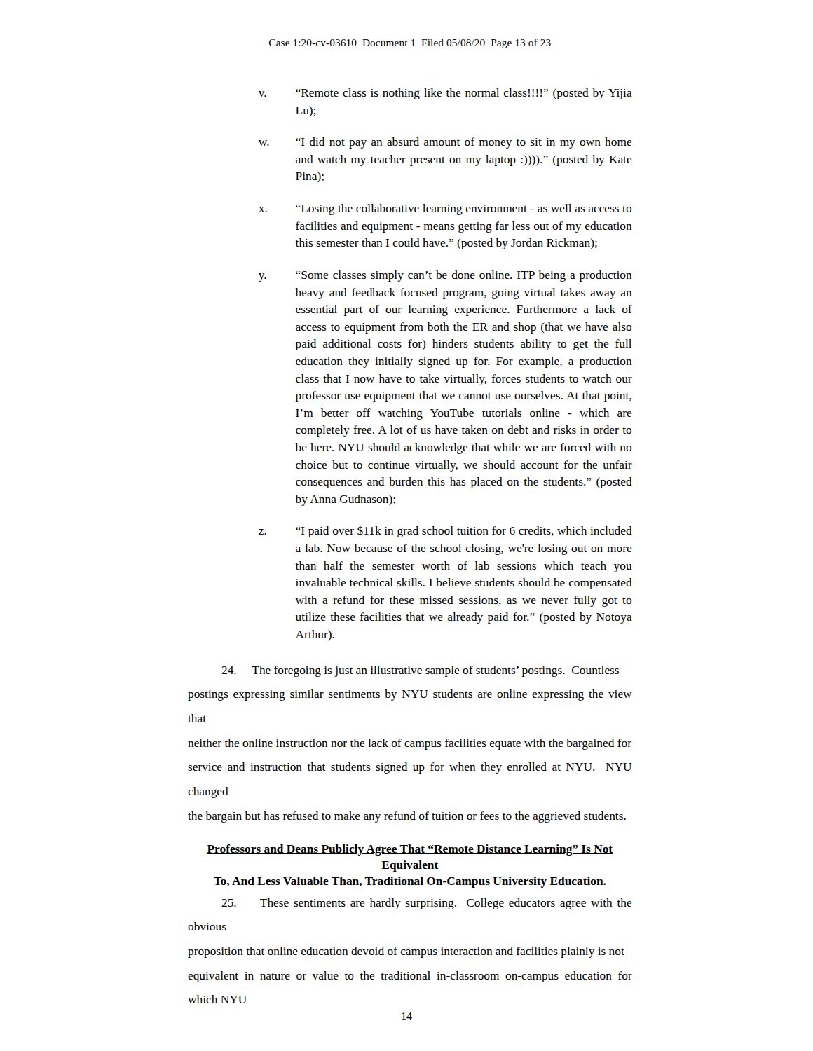Case 1:20-cv-03610 Document 1 Filed 05/08/20 Page 13 of 23
v.“Remote class is nothing like the normal class!!!!” (posted by Yijia Lu);
w.“I did not pay an absurd amount of money to sit in my own home and watch my teacher present on my laptop :)))).” (posted by Kate Pina);
x.“Losing the collaborative learning environment - as well as access to facilities and equipment - means getting far less out of my education this semester than I could have.” (posted by Jordan Rickman);
y.“Some classes simply can’t be done online. ITP being a production heavy and feedback focused program, going virtual takes away an essential part of our learning experience. Furthermore a lack of access to equipment from both the ER and shop (that we have also paid additional costs for) hinders students ability to get the full education they initially signed up for. For example, a production class that I now have to take virtually, forces students to watch our professor use equipment that we cannot use ourselves. At that point, I’m better off watching YouTube tutorials online - which are completely free. A lot of us have taken on debt and risks in order to be here. NYU should acknowledge that while we are forced with no choice but to continue virtually, we should account for the unfair consequences and burden this has placed on the students.” (posted by Anna Gudnason);
z.“I paid over $11k in grad school tuition for 6 credits, which included a lab. Now because of the school closing, we're losing out on more than half the semester worth of lab sessions which teach you invaluable technical skills. I believe students should be compensated with a refund for these missed sessions, as we never fully got to utilize these facilities that we already paid for.” (posted by Notoya Arthur).
24. The foregoing is just an illustrative sample of students’ postings. Countless
postings expressing similar sentiments by NYU students are online expressing the view that
neither the online instruction nor the lack of campus facilities equate with the bargained for
service and instruction that students signed up for when they enrolled at NYU. NYU changed
the bargain but has refused to make any refund of tuition or fees to the aggrieved students.
Professors and Deans Publicly Agree That “Remote Distance Learning” Is Not Equivalent
To, And Less Valuable Than, Traditional On-Campus University Education.
25. These sentiments are hardly surprising. College educators agree with the obvious
proposition that online education devoid of campus interaction and facilities plainly is not
equivalent in nature or value to the traditional in-classroom on-campus education for which NYU
14